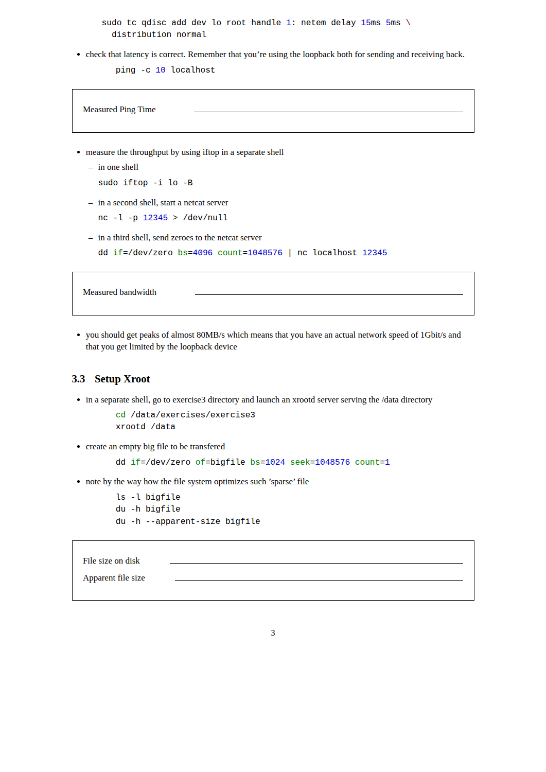sudo tc qdisc add dev lo root handle 1: netem delay 15ms 5ms \
        distribution normal
check that latency is correct. Remember that you’re using the loopback both for sending and receiving back.
      ping -c 10 localhost
Measured Ping Time
measure the throughput by using iftop in a separate shell
in one shell
sudo iftop -i lo -B
in a second shell, start a netcat server
nc -l -p 12345 > /dev/null
in a third shell, send zeroes to the netcat server
dd if=/dev/zero bs=4096 count=1048576 | nc localhost 12345
Measured bandwidth
you should get peaks of almost 80MB/s which means that you have an actual network speed of 1Gbit/s and that you get limited by the loopback device
3.3 Setup Xroot
in a separate shell, go to exercise3 directory and launch an xrootd server serving the /data directory
      cd /data/exercises/exercise3
      xrootd /data
create an empty big file to be transfered
      dd if=/dev/zero of=bigfile bs=1024 seek=1048576 count=1
note by the way how the file system optimizes such ’sparse’ file
      ls -l bigfile
      du -h bigfile
      du -h --apparent-size bigfile
File size on disk
Apparent file size
3